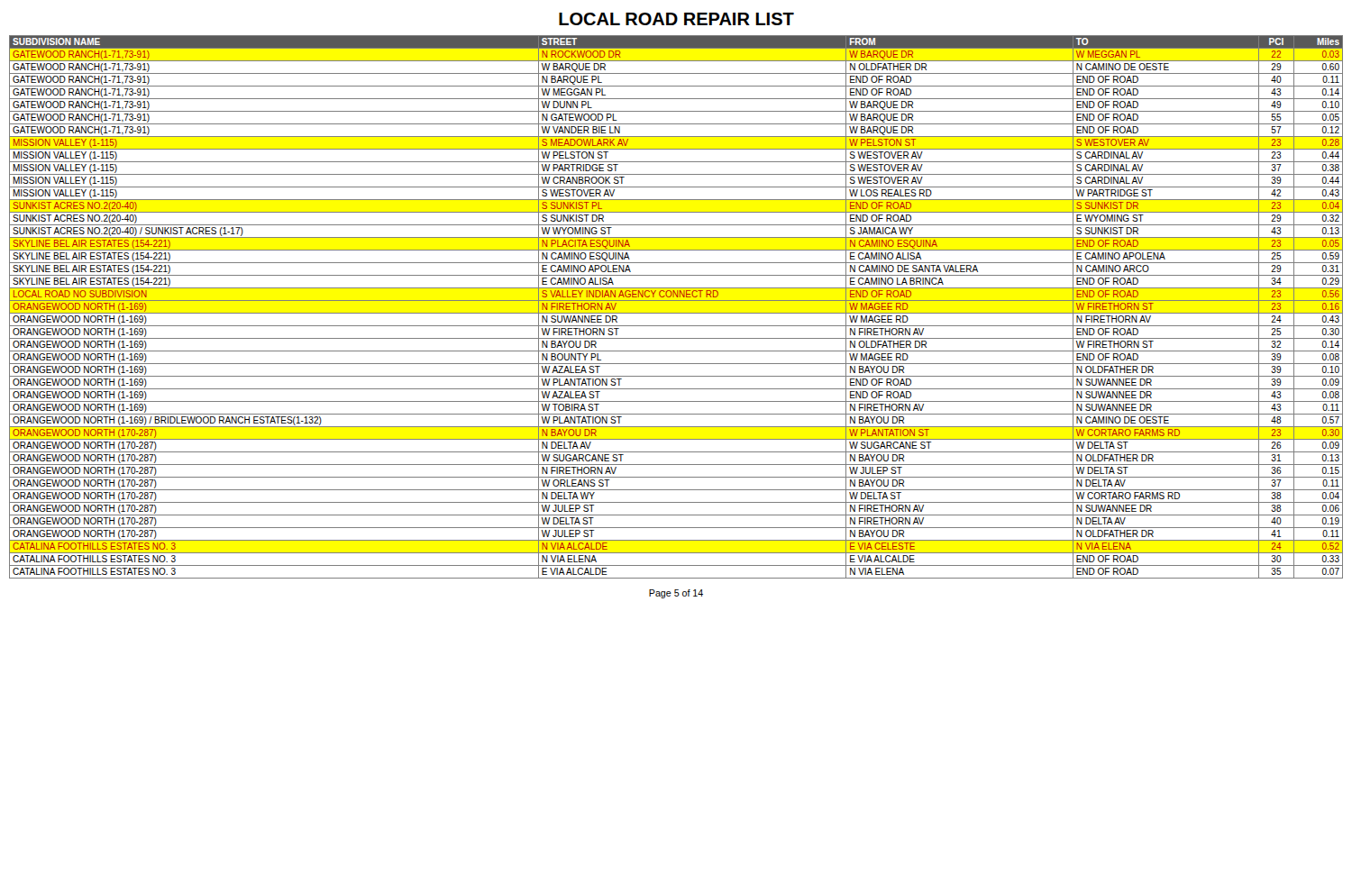LOCAL ROAD REPAIR LIST
| SUBDIVISION NAME | STREET | FROM | TO | PCI | Miles |
| --- | --- | --- | --- | --- | --- |
| GATEWOOD RANCH(1-71,73-91) | N ROCKWOOD DR | W BARQUE DR | W MEGGAN PL | 22 | 0.03 |
| GATEWOOD RANCH(1-71,73-91) | W BARQUE DR | N OLDFATHER DR | N CAMINO DE OESTE | 29 | 0.60 |
| GATEWOOD RANCH(1-71,73-91) | N BARQUE PL | END OF ROAD | END OF ROAD | 40 | 0.11 |
| GATEWOOD RANCH(1-71,73-91) | W MEGGAN PL | END OF ROAD | END OF ROAD | 43 | 0.14 |
| GATEWOOD RANCH(1-71,73-91) | W DUNN PL | W BARQUE DR | END OF ROAD | 49 | 0.10 |
| GATEWOOD RANCH(1-71,73-91) | N GATEWOOD PL | W BARQUE DR | END OF ROAD | 55 | 0.05 |
| GATEWOOD RANCH(1-71,73-91) | W VANDER BIE LN | W BARQUE DR | END OF ROAD | 57 | 0.12 |
| MISSION VALLEY (1-115) | S MEADOWLARK AV | W PELSTON ST | S WESTOVER AV | 23 | 0.28 |
| MISSION VALLEY (1-115) | W PELSTON ST | S WESTOVER AV | S CARDINAL AV | 23 | 0.44 |
| MISSION VALLEY (1-115) | W PARTRIDGE ST | S WESTOVER AV | S CARDINAL AV | 37 | 0.38 |
| MISSION VALLEY (1-115) | W CRANBROOK ST | S WESTOVER AV | S CARDINAL AV | 39 | 0.44 |
| MISSION VALLEY (1-115) | S WESTOVER AV | W LOS REALES RD | W PARTRIDGE ST | 42 | 0.43 |
| SUNKIST ACRES NO.2(20-40) | S SUNKIST PL | END OF ROAD | S SUNKIST DR | 23 | 0.04 |
| SUNKIST ACRES NO.2(20-40) | S SUNKIST DR | END OF ROAD | E WYOMING ST | 29 | 0.32 |
| SUNKIST ACRES NO.2(20-40) / SUNKIST ACRES (1-17) | W WYOMING ST | S JAMAICA WY | S SUNKIST DR | 43 | 0.13 |
| SKYLINE BEL AIR ESTATES (154-221) | N PLACITA ESQUINA | N CAMINO ESQUINA | END OF ROAD | 23 | 0.05 |
| SKYLINE BEL AIR ESTATES (154-221) | N CAMINO ESQUINA | E CAMINO ALISA | E CAMINO APOLENA | 25 | 0.59 |
| SKYLINE BEL AIR ESTATES (154-221) | E CAMINO APOLENA | N CAMINO DE SANTA VALERA | N CAMINO ARCO | 29 | 0.31 |
| SKYLINE BEL AIR ESTATES (154-221) | E CAMINO ALISA | E CAMINO LA BRINCA | END OF ROAD | 34 | 0.29 |
| LOCAL ROAD NO SUBDIVISION | S VALLEY INDIAN AGENCY CONNECT RD | END OF ROAD | END OF ROAD | 23 | 0.56 |
| ORANGEWOOD NORTH (1-169) | N FIRETHORN AV | W MAGEE RD | W FIRETHORN ST | 23 | 0.16 |
| ORANGEWOOD NORTH (1-169) | N SUWANNEE DR | W MAGEE RD | N FIRETHORN AV | 24 | 0.43 |
| ORANGEWOOD NORTH (1-169) | W FIRETHORN ST | N FIRETHORN AV | END OF ROAD | 25 | 0.30 |
| ORANGEWOOD NORTH (1-169) | N BAYOU DR | N OLDFATHER DR | W FIRETHORN ST | 32 | 0.14 |
| ORANGEWOOD NORTH (1-169) | N BOUNTY PL | W MAGEE RD | END OF ROAD | 39 | 0.08 |
| ORANGEWOOD NORTH (1-169) | W AZALEA ST | N BAYOU DR | N OLDFATHER DR | 39 | 0.10 |
| ORANGEWOOD NORTH (1-169) | W PLANTATION ST | END OF ROAD | N SUWANNEE DR | 39 | 0.09 |
| ORANGEWOOD NORTH (1-169) | W AZALEA ST | END OF ROAD | N SUWANNEE DR | 43 | 0.08 |
| ORANGEWOOD NORTH (1-169) | W TOBIRA ST | N FIRETHORN AV | N SUWANNEE DR | 43 | 0.11 |
| ORANGEWOOD NORTH (1-169) / BRIDLEWOOD RANCH ESTATES(1-132) | W PLANTATION ST | N BAYOU DR | N CAMINO DE OESTE | 48 | 0.57 |
| ORANGEWOOD NORTH (170-287) | N BAYOU DR | W PLANTATION ST | W CORTARO FARMS RD | 23 | 0.30 |
| ORANGEWOOD NORTH (170-287) | N DELTA AV | W SUGARCANE ST | W DELTA ST | 26 | 0.09 |
| ORANGEWOOD NORTH (170-287) | W SUGARCANE ST | N BAYOU DR | N OLDFATHER DR | 31 | 0.13 |
| ORANGEWOOD NORTH (170-287) | N FIRETHORN AV | W JULEP ST | W DELTA ST | 36 | 0.15 |
| ORANGEWOOD NORTH (170-287) | W ORLEANS ST | N BAYOU DR | N DELTA AV | 37 | 0.11 |
| ORANGEWOOD NORTH (170-287) | N DELTA WY | W DELTA ST | W CORTARO FARMS RD | 38 | 0.04 |
| ORANGEWOOD NORTH (170-287) | W JULEP ST | N FIRETHORN AV | N SUWANNEE DR | 38 | 0.06 |
| ORANGEWOOD NORTH (170-287) | W DELTA ST | N FIRETHORN AV | N DELTA AV | 40 | 0.19 |
| ORANGEWOOD NORTH (170-287) | W JULEP ST | N BAYOU DR | N OLDFATHER DR | 41 | 0.11 |
| CATALINA FOOTHILLS ESTATES NO. 3 | N VIA ALCALDE | E VIA CELESTE | N VIA ELENA | 24 | 0.52 |
| CATALINA FOOTHILLS ESTATES NO. 3 | N VIA ELENA | E VIA ALCALDE | END OF ROAD | 30 | 0.33 |
| CATALINA FOOTHILLS ESTATES NO. 3 | E VIA ALCALDE | N VIA ELENA | END OF ROAD | 35 | 0.07 |
| Page 5 of 14 |